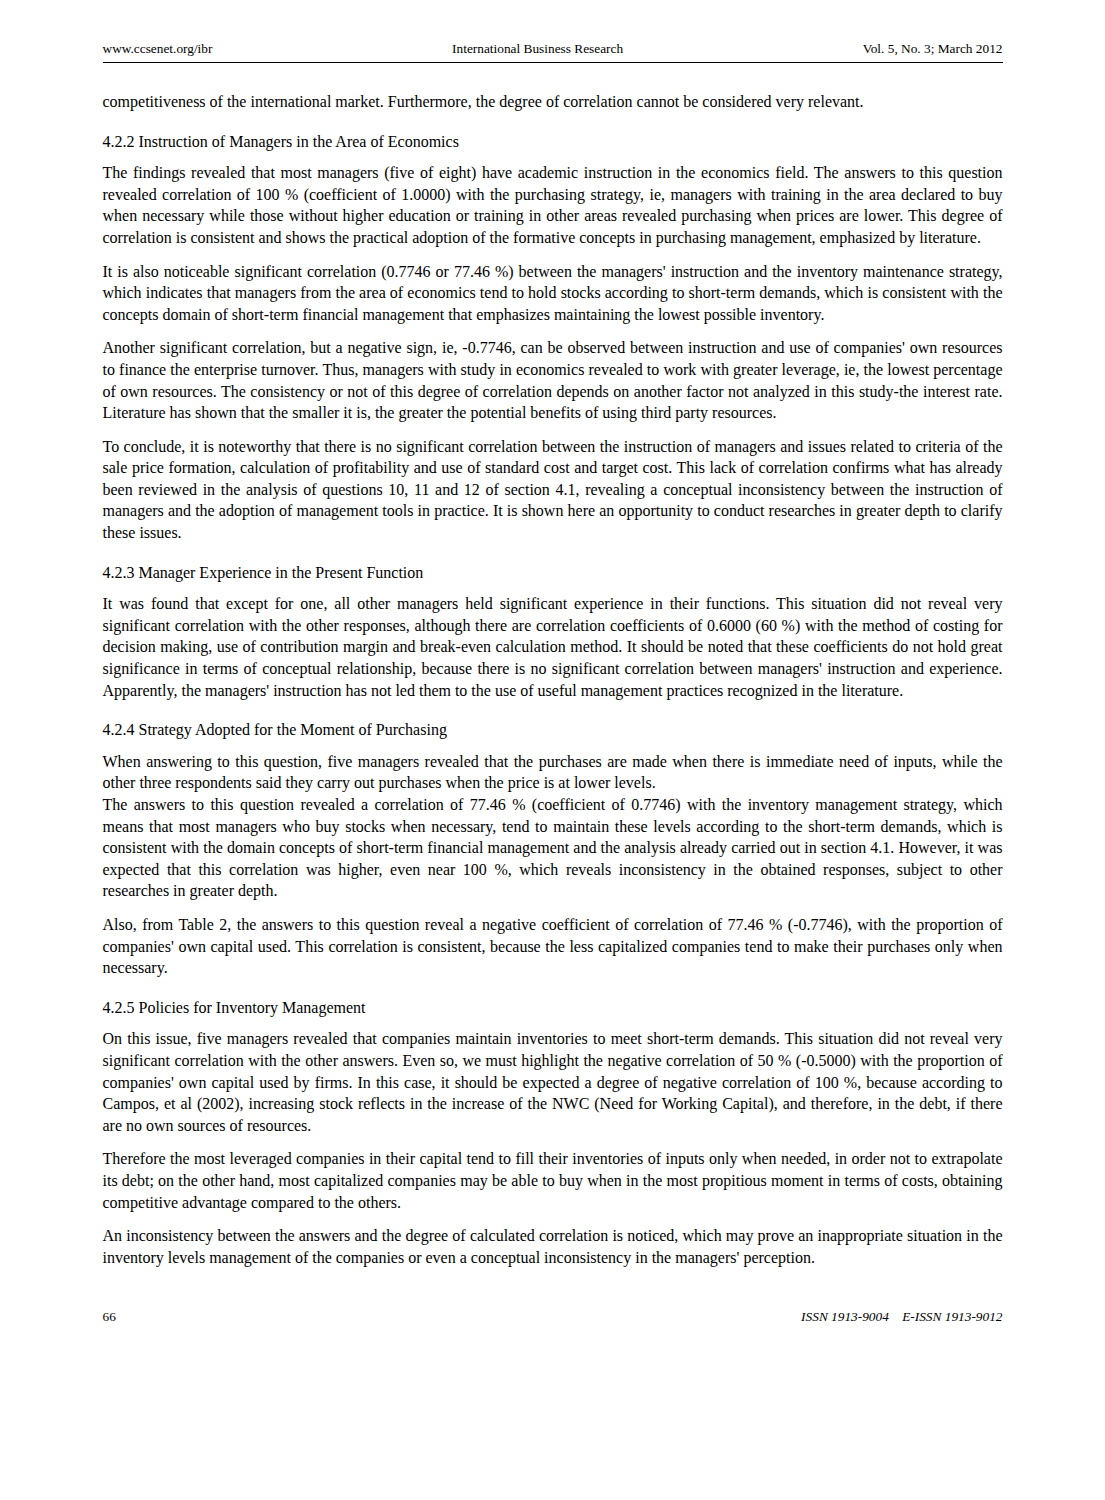www.ccsenet.org/ibr International Business Research Vol. 5, No. 3; March 2012
competitiveness of the international market. Furthermore, the degree of correlation cannot be considered very relevant.
4.2.2 Instruction of Managers in the Area of Economics
The findings revealed that most managers (five of eight) have academic instruction in the economics field. The answers to this question revealed correlation of 100 % (coefficient of 1.0000) with the purchasing strategy, ie, managers with training in the area declared to buy when necessary while those without higher education or training in other areas revealed purchasing when prices are lower. This degree of correlation is consistent and shows the practical adoption of the formative concepts in purchasing management, emphasized by literature.
It is also noticeable significant correlation (0.7746 or 77.46 %) between the managers' instruction and the inventory maintenance strategy, which indicates that managers from the area of economics tend to hold stocks according to short-term demands, which is consistent with the concepts domain of short-term financial management that emphasizes maintaining the lowest possible inventory.
Another significant correlation, but a negative sign, ie, -0.7746, can be observed between instruction and use of companies' own resources to finance the enterprise turnover. Thus, managers with study in economics revealed to work with greater leverage, ie, the lowest percentage of own resources. The consistency or not of this degree of correlation depends on another factor not analyzed in this study-the interest rate. Literature has shown that the smaller it is, the greater the potential benefits of using third party resources.
To conclude, it is noteworthy that there is no significant correlation between the instruction of managers and issues related to criteria of the sale price formation, calculation of profitability and use of standard cost and target cost. This lack of correlation confirms what has already been reviewed in the analysis of questions 10, 11 and 12 of section 4.1, revealing a conceptual inconsistency between the instruction of managers and the adoption of management tools in practice. It is shown here an opportunity to conduct researches in greater depth to clarify these issues.
4.2.3 Manager Experience in the Present Function
It was found that except for one, all other managers held significant experience in their functions. This situation did not reveal very significant correlation with the other responses, although there are correlation coefficients of 0.6000 (60 %) with the method of costing for decision making, use of contribution margin and break-even calculation method. It should be noted that these coefficients do not hold great significance in terms of conceptual relationship, because there is no significant correlation between managers' instruction and experience. Apparently, the managers' instruction has not led them to the use of useful management practices recognized in the literature.
4.2.4 Strategy Adopted for the Moment of Purchasing
When answering to this question, five managers revealed that the purchases are made when there is immediate need of inputs, while the other three respondents said they carry out purchases when the price is at lower levels.
The answers to this question revealed a correlation of 77.46 % (coefficient of 0.7746) with the inventory management strategy, which means that most managers who buy stocks when necessary, tend to maintain these levels according to the short-term demands, which is consistent with the domain concepts of short-term financial management and the analysis already carried out in section 4.1. However, it was expected that this correlation was higher, even near 100 %, which reveals inconsistency in the obtained responses, subject to other researches in greater depth.
Also, from Table 2, the answers to this question reveal a negative coefficient of correlation of 77.46 % (-0.7746), with the proportion of companies' own capital used. This correlation is consistent, because the less capitalized companies tend to make their purchases only when necessary.
4.2.5 Policies for Inventory Management
On this issue, five managers revealed that companies maintain inventories to meet short-term demands. This situation did not reveal very significant correlation with the other answers. Even so, we must highlight the negative correlation of 50 % (-0.5000) with the proportion of companies' own capital used by firms. In this case, it should be expected a degree of negative correlation of 100 %, because according to Campos, et al (2002), increasing stock reflects in the increase of the NWC (Need for Working Capital), and therefore, in the debt, if there are no own sources of resources.
Therefore the most leveraged companies in their capital tend to fill their inventories of inputs only when needed, in order not to extrapolate its debt; on the other hand, most capitalized companies may be able to buy when in the most propitious moment in terms of costs, obtaining competitive advantage compared to the others.
An inconsistency between the answers and the degree of calculated correlation is noticed, which may prove an inappropriate situation in the inventory levels management of the companies or even a conceptual inconsistency in the managers' perception.
66 ISSN 1913-9004 E-ISSN 1913-9012